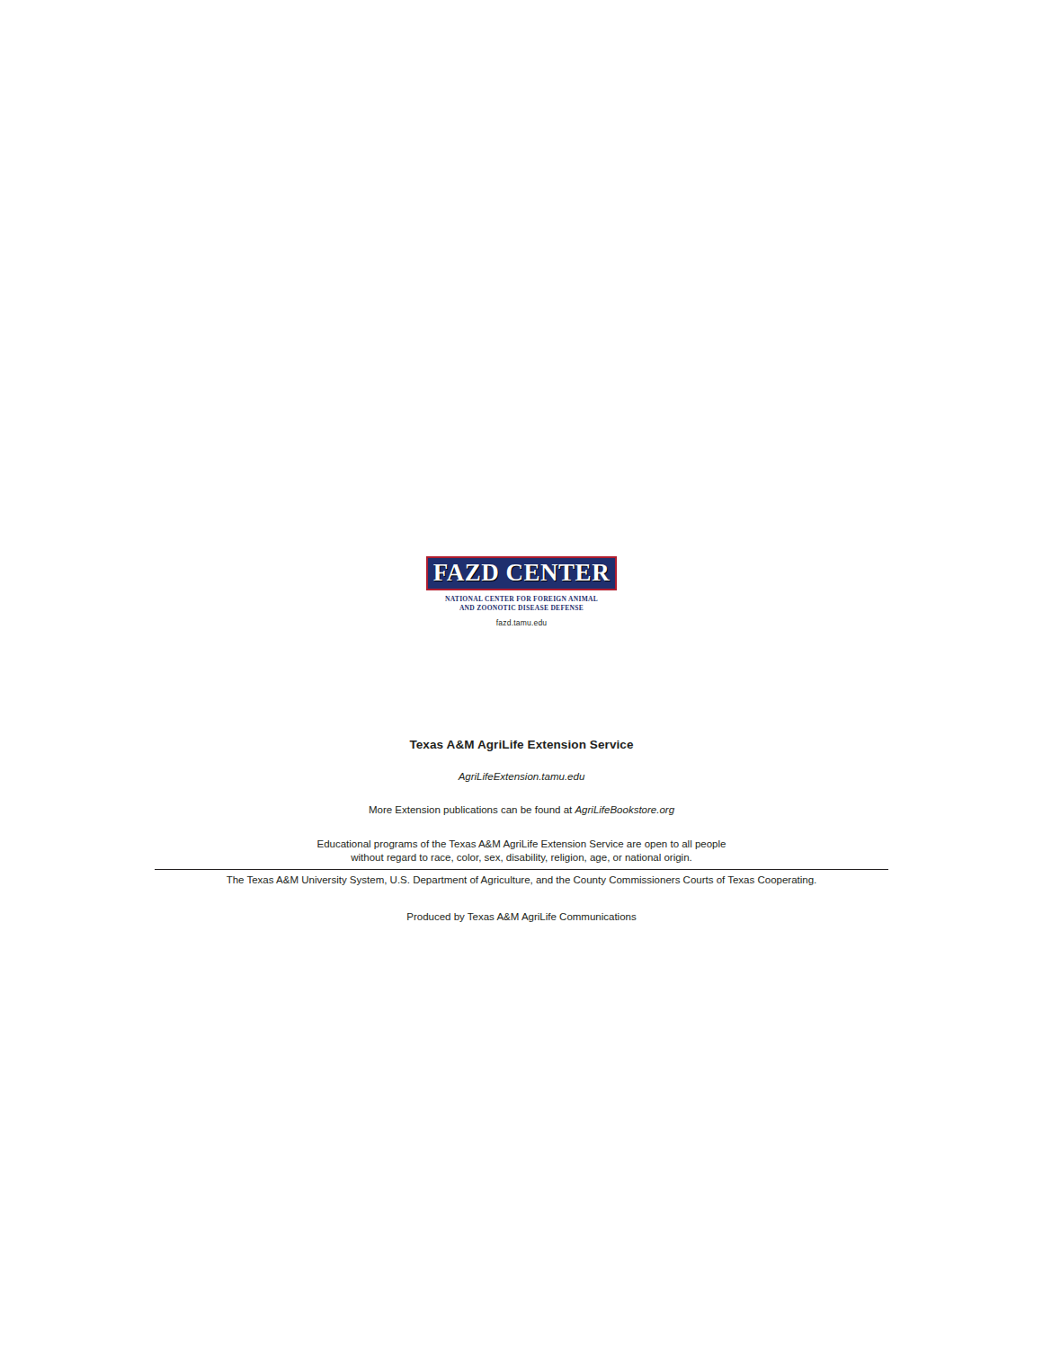FAZD CENTER
National Center for Foreign Animal
and Zoonotic Disease Defense
fazd.tamu.edu
Texas A&M AgriLife Extension Service
AgriLifeExtension.tamu.edu
More Extension publications can be found at AgriLifeBookstore.org
Educational programs of the Texas A&M AgriLife Extension Service are open to all people
without regard to race, color, sex, disability, religion, age, or national origin.
The Texas A&M University System, U.S. Department of Agriculture, and the County Commissioners Courts of Texas Cooperating.
Produced by Texas A&M AgriLife Communications